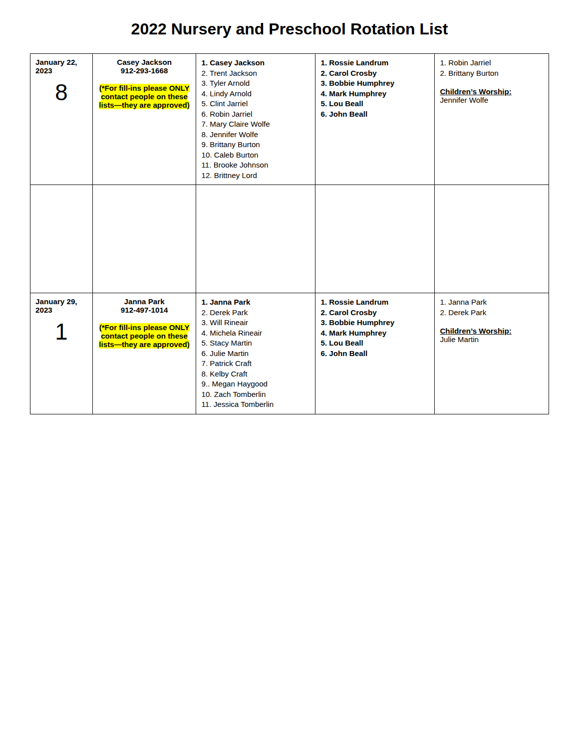2022 Nursery and Preschool Rotation List
| January 22, 2023 8 | Casey Jackson 912-293-1668 (*For fill-ins please ONLY contact people on these lists—they are approved) | 1. Casey Jackson 2. Trent Jackson 3. Tyler Arnold 4. Lindy Arnold 5. Clint Jarriel 6. Robin Jarriel 7. Mary Claire Wolfe 8. Jennifer Wolfe 9. Brittany Burton 10. Caleb Burton 11. Brooke Johnson 12. Brittney Lord | 1. Rossie Landrum 2. Carol Crosby 3. Bobbie Humphrey 4. Mark Humphrey 5. Lou Beall 6. John Beall | 1. Robin Jarriel 2. Brittany Burton Children’s Worship: Jennifer Wolfe |
| January 29, 2023 1 | Janna Park 912-497-1014 (*For fill-ins please ONLY contact people on these lists—they are approved) | 1. Janna Park 2. Derek Park 3. Will Rineair 4. Michela Rineair 5. Stacy Martin 6. Julie Martin 7. Patrick Craft 8. Kelby Craft 9.. Megan Haygood 10. Zach Tomberlin 11. Jessica Tomberlin | 1. Rossie Landrum 2. Carol Crosby 3. Bobbie Humphrey 4. Mark Humphrey 5. Lou Beall 6. John Beall | 1. Janna Park 2. Derek Park Children’s Worship: Julie Martin |